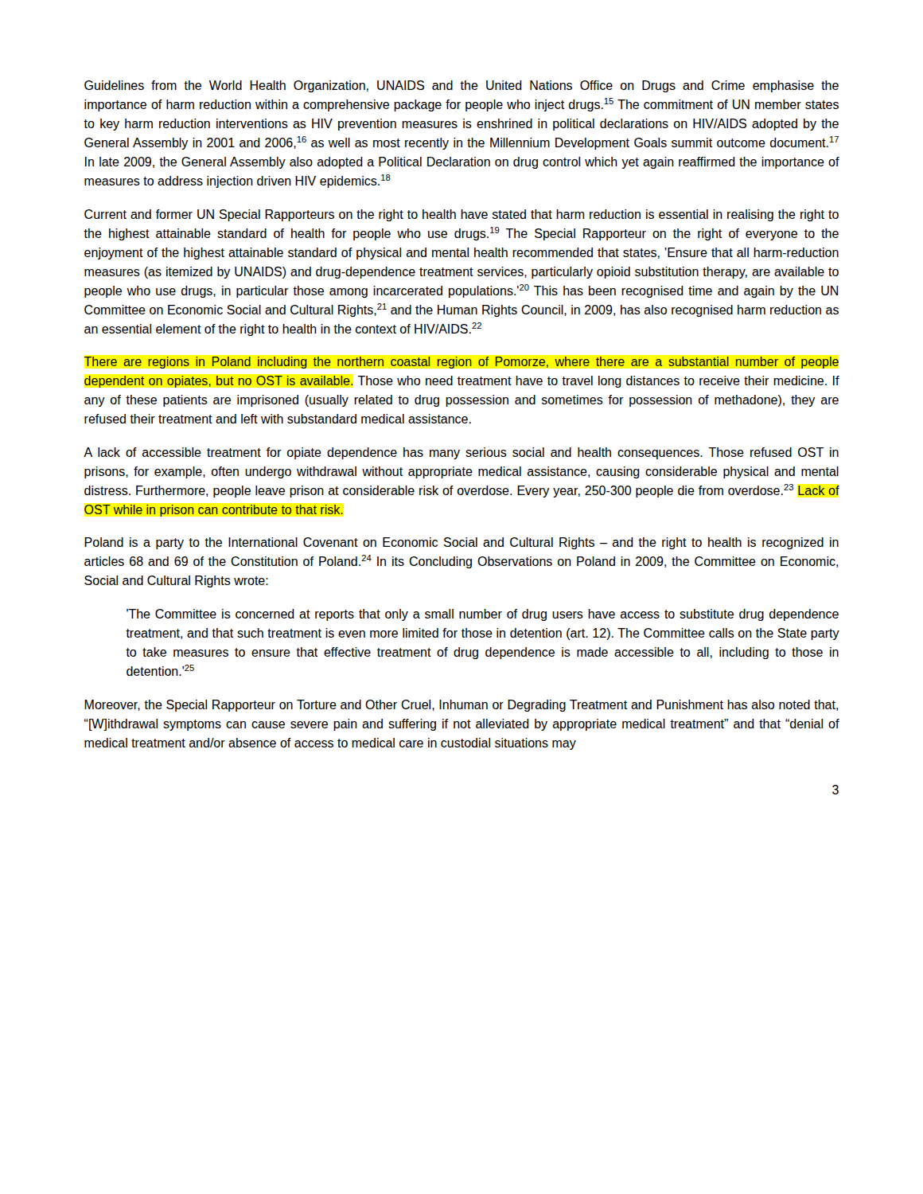Guidelines from the World Health Organization, UNAIDS and the United Nations Office on Drugs and Crime emphasise the importance of harm reduction within a comprehensive package for people who inject drugs.15 The commitment of UN member states to key harm reduction interventions as HIV prevention measures is enshrined in political declarations on HIV/AIDS adopted by the General Assembly in 2001 and 2006,16 as well as most recently in the Millennium Development Goals summit outcome document.17 In late 2009, the General Assembly also adopted a Political Declaration on drug control which yet again reaffirmed the importance of measures to address injection driven HIV epidemics.18
Current and former UN Special Rapporteurs on the right to health have stated that harm reduction is essential in realising the right to the highest attainable standard of health for people who use drugs.19 The Special Rapporteur on the right of everyone to the enjoyment of the highest attainable standard of physical and mental health recommended that states, 'Ensure that all harm-reduction measures (as itemized by UNAIDS) and drug-dependence treatment services, particularly opioid substitution therapy, are available to people who use drugs, in particular those among incarcerated populations.'20 This has been recognised time and again by the UN Committee on Economic Social and Cultural Rights,21 and the Human Rights Council, in 2009, has also recognised harm reduction as an essential element of the right to health in the context of HIV/AIDS.22
There are regions in Poland including the northern coastal region of Pomorze, where there are a substantial number of people dependent on opiates, but no OST is available. Those who need treatment have to travel long distances to receive their medicine. If any of these patients are imprisoned (usually related to drug possession and sometimes for possession of methadone), they are refused their treatment and left with substandard medical assistance.
A lack of accessible treatment for opiate dependence has many serious social and health consequences. Those refused OST in prisons, for example, often undergo withdrawal without appropriate medical assistance, causing considerable physical and mental distress. Furthermore, people leave prison at considerable risk of overdose. Every year, 250-300 people die from overdose.23 Lack of OST while in prison can contribute to that risk.
Poland is a party to the International Covenant on Economic Social and Cultural Rights – and the right to health is recognized in articles 68 and 69 of the Constitution of Poland.24 In its Concluding Observations on Poland in 2009, the Committee on Economic, Social and Cultural Rights wrote:
'The Committee is concerned at reports that only a small number of drug users have access to substitute drug dependence treatment, and that such treatment is even more limited for those in detention (art. 12). The Committee calls on the State party to take measures to ensure that effective treatment of drug dependence is made accessible to all, including to those in detention.'25
Moreover, the Special Rapporteur on Torture and Other Cruel, Inhuman or Degrading Treatment and Punishment has also noted that, “[W]ithdrawal symptoms can cause severe pain and suffering if not alleviated by appropriate medical treatment” and that “denial of medical treatment and/or absence of access to medical care in custodial situations may
3